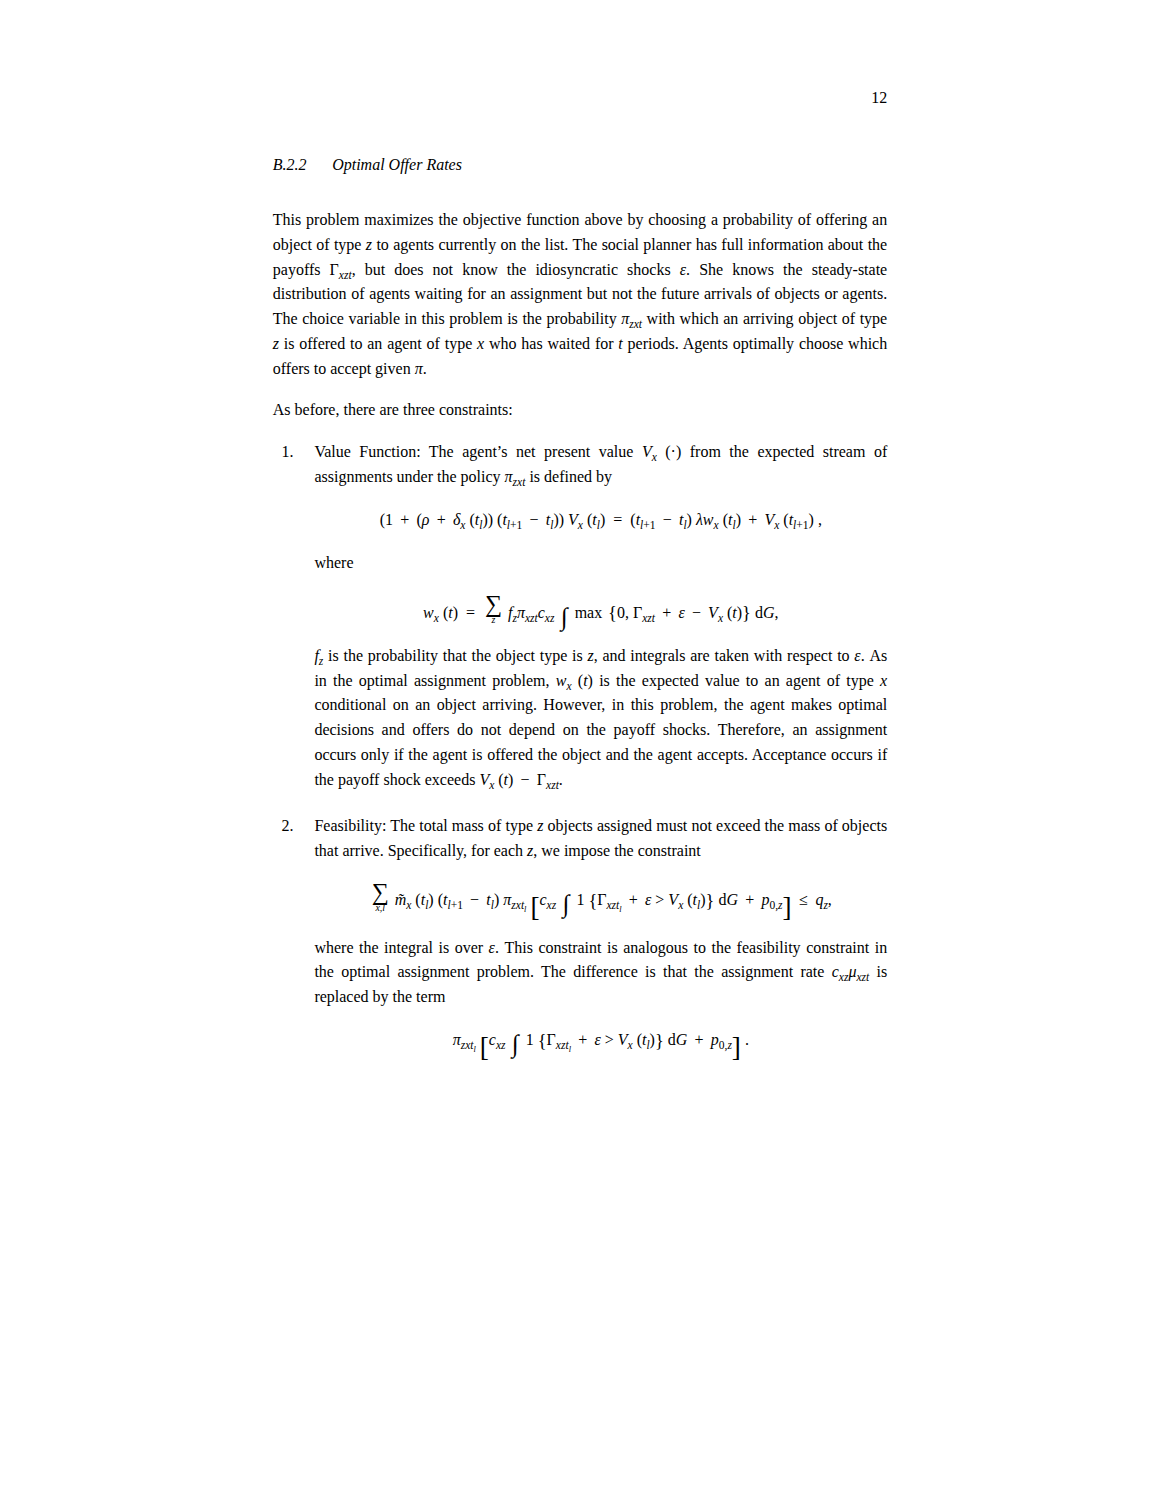12
B.2.2 Optimal Offer Rates
This problem maximizes the objective function above by choosing a probability of offering an object of type z to agents currently on the list. The social planner has full information about the payoffs Γxzt, but does not know the idiosyncratic shocks ε. She knows the steady-state distribution of agents waiting for an assignment but not the future arrivals of objects or agents. The choice variable in this problem is the probability πzxt with which an arriving object of type z is offered to an agent of type x who has waited for t periods. Agents optimally choose which offers to accept given π.
As before, there are three constraints:
Value Function: The agent’s net present value Vx (·) from the expected stream of assignments under the policy πzxt is defined by
(1 + (ρ + δx (tl)) (tl+1 − tl)) Vx (tl) = (tl+1 − tl) λwx (tl) + Vx (tl+1) ,
where
wx (t) = ∑z fzπxztcxz ∫ max {0, Γxzt + ε − Vx (t)} dG,
fz is the probability that the object type is z, and integrals are taken with respect to ε. As in the optimal assignment problem, wx (t) is the expected value to an agent of type x conditional on an object arriving. However, in this problem, the agent makes optimal decisions and offers do not depend on the payoff shocks. Therefore, an assignment occurs only if the agent is offered the object and the agent accepts. Acceptance occurs if the payoff shock exceeds Vx (t) − Γxzt.
Feasibility: The total mass of type z objects assigned must not exceed the mass of objects that arrive. Specifically, for each z, we impose the constraint
∑x,l m̃x (tl) (tl+1 − tl) πzxtl [cxz ∫ 1 {Γxztl + ε > Vx (tl)} dG + p0,z] ≤ qz,
where the integral is over ε. This constraint is analogous to the feasibility constraint in the optimal assignment problem. The difference is that the assignment rate cxzμxzt is replaced by the term
πzxtl [cxz ∫ 1 {Γxztl + ε > Vx (tl)} dG + p0,z] .